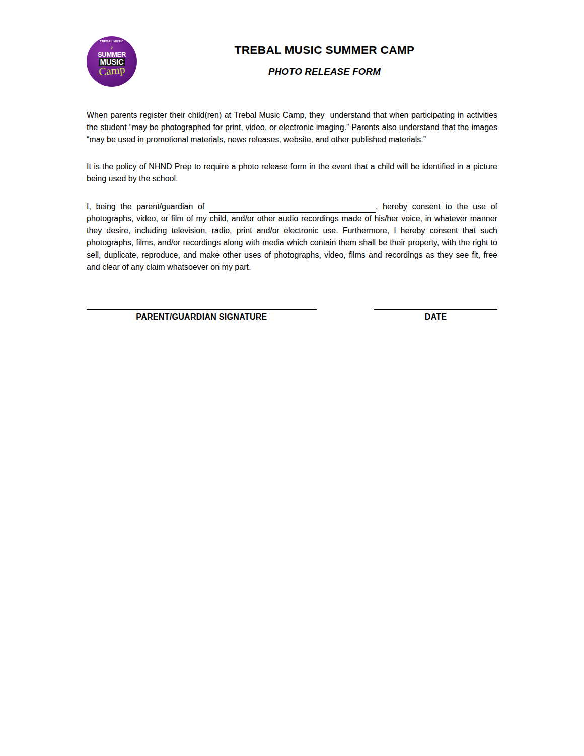Trebal Music
♪
SUMMER
MUSIC
Camp
TREBAL MUSIC SUMMER CAMP
PHOTO RELEASE FORM
When parents register their child(ren) at Trebal Music Camp, they understand that when participating in activities the student “may be photographed for print, video, or electronic imaging.” Parents also understand that the images “may be used in promotional materials, news releases, website, and other published materials.”
It is the policy of NHND Prep to require a photo release form in the event that a child will be identified in a picture being used by the school.
I, being the parent/guardian of , hereby consent to the use of photographs, video, or film of my child, and/or other audio recordings made of his/her voice, in whatever manner they desire, including television, radio, print and/or electronic use. Furthermore, I hereby consent that such photographs, films, and/or recordings along with media which contain them shall be their property, with the right to sell, duplicate, reproduce, and make other uses of photographs, video, films and recordings as they see fit, free and clear of any claim whatsoever on my part.
PARENT/GUARDIAN SIGNATURE
DATE